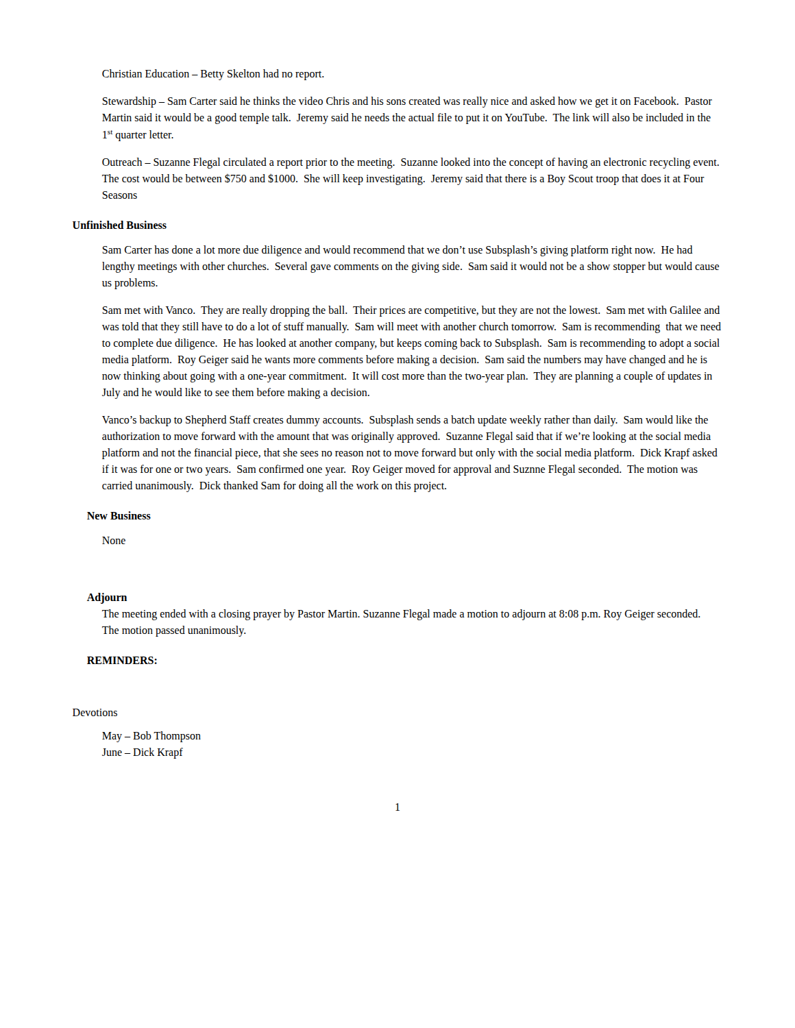Christian Education – Betty Skelton had no report.
Stewardship – Sam Carter said he thinks the video Chris and his sons created was really nice and asked how we get it on Facebook. Pastor Martin said it would be a good temple talk. Jeremy said he needs the actual file to put it on YouTube. The link will also be included in the 1st quarter letter.
Outreach – Suzanne Flegal circulated a report prior to the meeting. Suzanne looked into the concept of having an electronic recycling event. The cost would be between $750 and $1000. She will keep investigating. Jeremy said that there is a Boy Scout troop that does it at Four Seasons
Unfinished Business
Sam Carter has done a lot more due diligence and would recommend that we don’t use Subsplash’s giving platform right now. He had lengthy meetings with other churches. Several gave comments on the giving side. Sam said it would not be a show stopper but would cause us problems.
Sam met with Vanco. They are really dropping the ball. Their prices are competitive, but they are not the lowest. Sam met with Galilee and was told that they still have to do a lot of stuff manually. Sam will meet with another church tomorrow. Sam is recommending that we need to complete due diligence. He has looked at another company, but keeps coming back to Subsplash. Sam is recommending to adopt a social media platform. Roy Geiger said he wants more comments before making a decision. Sam said the numbers may have changed and he is now thinking about going with a one-year commitment. It will cost more than the two-year plan. They are planning a couple of updates in July and he would like to see them before making a decision.
Vanco’s backup to Shepherd Staff creates dummy accounts. Subsplash sends a batch update weekly rather than daily. Sam would like the authorization to move forward with the amount that was originally approved. Suzanne Flegal said that if we’re looking at the social media platform and not the financial piece, that she sees no reason not to move forward but only with the social media platform. Dick Krapf asked if it was for one or two years. Sam confirmed one year. Roy Geiger moved for approval and Suznne Flegal seconded. The motion was carried unanimously. Dick thanked Sam for doing all the work on this project.
New Business
None
Adjourn
The meeting ended with a closing prayer by Pastor Martin. Suzanne Flegal made a motion to adjourn at 8:08 p.m. Roy Geiger seconded. The motion passed unanimously.
REMINDERS:
Devotions
May – Bob Thompson
June – Dick Krapf
1